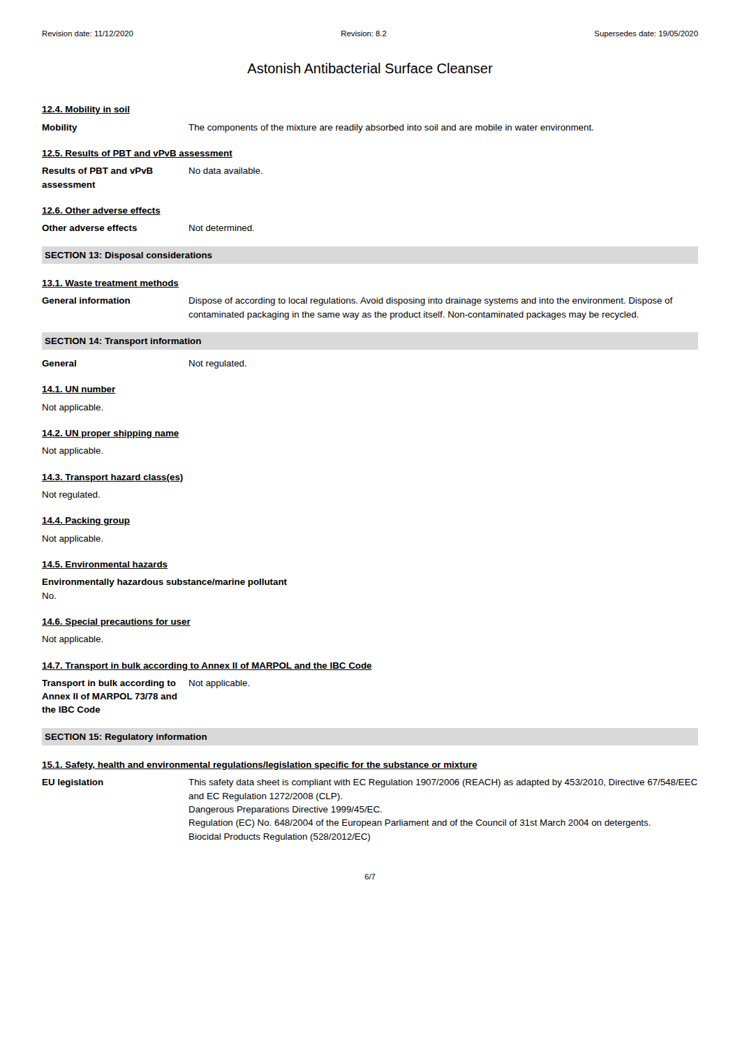Revision date: 11/12/2020 Revision: 8.2 Supersedes date: 19/05/2020
Astonish Antibacterial Surface Cleanser
12.4. Mobility in soil
Mobility
The components of the mixture are readily absorbed into soil and are mobile in water environment.
12.5. Results of PBT and vPvB assessment
Results of PBT and vPvB assessment
No data available.
12.6. Other adverse effects
Other adverse effects
Not determined.
SECTION 13: Disposal considerations
13.1. Waste treatment methods
General information
Dispose of according to local regulations. Avoid disposing into drainage systems and into the environment. Dispose of contaminated packaging in the same way as the product itself. Non-contaminated packages may be recycled.
SECTION 14: Transport information
General
Not regulated.
14.1. UN number
Not applicable.
14.2. UN proper shipping name
Not applicable.
14.3. Transport hazard class(es)
Not regulated.
14.4. Packing group
Not applicable.
14.5. Environmental hazards
Environmentally hazardous substance/marine pollutant
No.
14.6. Special precautions for user
Not applicable.
14.7. Transport in bulk according to Annex II of MARPOL and the IBC Code
Transport in bulk according to Annex II of MARPOL 73/78 and the IBC Code
Not applicable.
SECTION 15: Regulatory information
15.1. Safety, health and environmental regulations/legislation specific for the substance or mixture
EU legislation
This safety data sheet is compliant with EC Regulation 1907/2006 (REACH) as adapted by 453/2010, Directive 67/548/EEC and EC Regulation 1272/2008 (CLP).
Dangerous Preparations Directive 1999/45/EC.
Regulation (EC) No. 648/2004 of the European Parliament and of the Council of 31st March 2004 on detergents.
Biocidal Products Regulation (528/2012/EC)
6/7